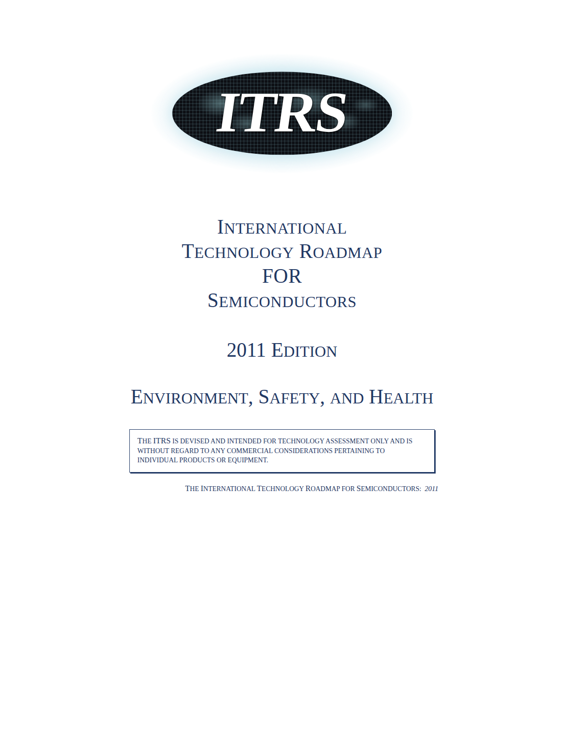ITRS
International
Technology Roadmap
for
Semiconductors
2011 Edition
Environment, Safety, and Health
THE ITRS IS DEVISED AND INTENDED FOR TECHNOLOGY ASSESSMENT ONLY AND IS WITHOUT REGARD TO ANY COMMERCIAL CONSIDERATIONS PERTAINING TO INDIVIDUAL PRODUCTS OR EQUIPMENT.
THE INTERNATIONAL TECHNOLOGY ROADMAP FOR SEMICONDUCTORS: 2011